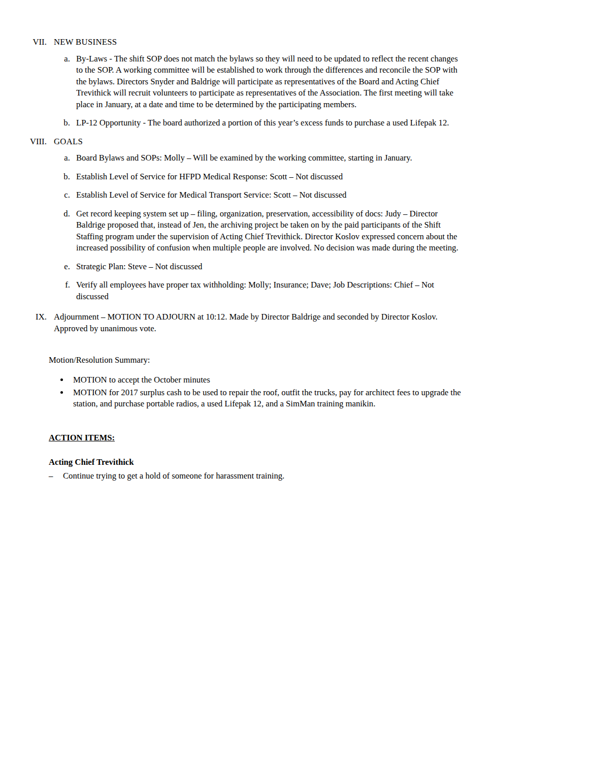NEW BUSINESS
By-Laws - The shift SOP does not match the bylaws so they will need to be updated to reflect the recent changes to the SOP. A working committee will be established to work through the differences and reconcile the SOP with the bylaws. Directors Snyder and Baldrige will participate as representatives of the Board and Acting Chief Trevithick will recruit volunteers to participate as representatives of the Association. The first meeting will take place in January, at a date and time to be determined by the participating members.
LP-12 Opportunity - The board authorized a portion of this year’s excess funds to purchase a used Lifepak 12.
GOALS
Board Bylaws and SOPs: Molly – Will be examined by the working committee, starting in January.
Establish Level of Service for HFPD Medical Response: Scott – Not discussed
Establish Level of Service for Medical Transport Service: Scott – Not discussed
Get record keeping system set up – filing, organization, preservation, accessibility of docs: Judy – Director Baldrige proposed that, instead of Jen, the archiving project be taken on by the paid participants of the Shift Staffing program under the supervision of Acting Chief Trevithick. Director Koslov expressed concern about the increased possibility of confusion when multiple people are involved. No decision was made during the meeting.
Strategic Plan: Steve – Not discussed
Verify all employees have proper tax withholding: Molly; Insurance; Dave; Job Descriptions: Chief – Not discussed
Adjournment – MOTION TO ADJOURN at 10:12. Made by Director Baldrige and seconded by Director Koslov. Approved by unanimous vote.
Motion/Resolution Summary:
MOTION to accept the October minutes
MOTION for 2017 surplus cash to be used to repair the roof, outfit the trucks, pay for architect fees to upgrade the station, and purchase portable radios, a used Lifepak 12, and a SimMan training manikin.
ACTION ITEMS:
Acting Chief Trevithick
Continue trying to get a hold of someone for harassment training.